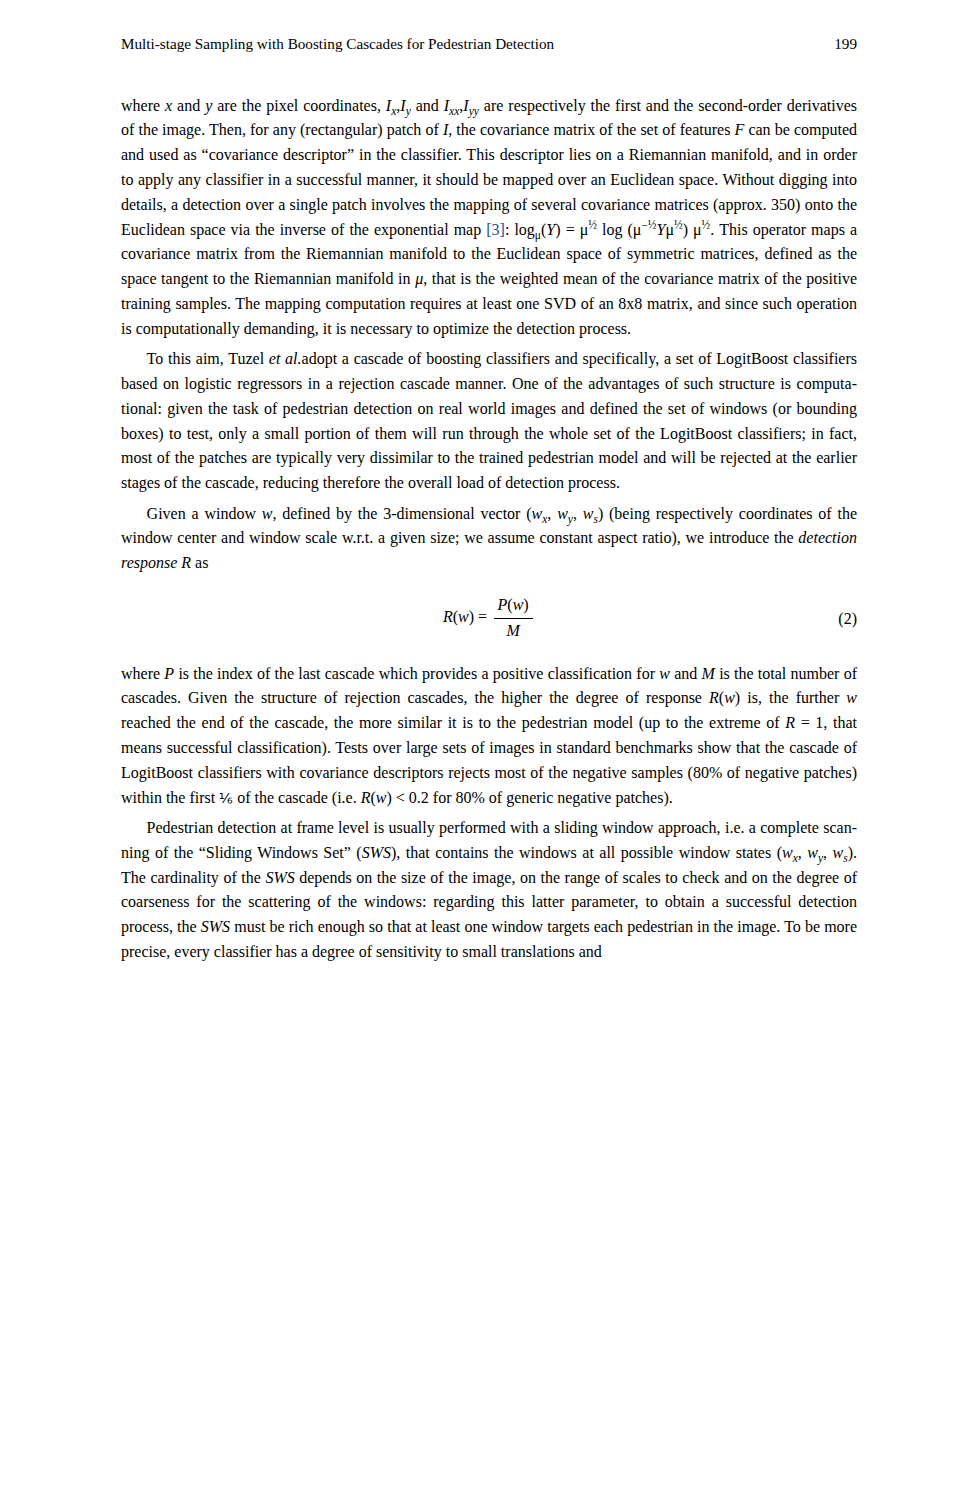Multi-stage Sampling with Boosting Cascades for Pedestrian Detection 199
where x and y are the pixel coordinates, Ix,Iy and Ixx,Iyy are respectively the first and the second-order derivatives of the image. Then, for any (rectangular) patch of I, the covariance matrix of the set of features F can be computed and used as “covariance descriptor” in the classifier. This descriptor lies on a Riemannian manifold, and in order to apply any classifier in a successful manner, it should be mapped over an Euclidean space. Without digging into details, a detection over a single patch involves the mapping of several covariance matrices (approx. 350) onto the Euclidean space via the inverse of the exponential map [3]: logμ(Y) = μ½ log (μ−½Yμ½) μ½. This operator maps a covariance matrix from the Riemannian manifold to the Euclidean space of symmetric matrices, defined as the space tangent to the Riemannian manifold in μ, that is the weighted mean of the covariance matrix of the positive training samples. The mapping computation requires at least one SVD of an 8x8 matrix, and since such operation is computationally demanding, it is necessary to optimize the detection process.
To this aim, Tuzel et al. adopt a cascade of boosting classifiers and specifically, a set of LogitBoost classifiers based on logistic regressors in a rejection cascade manner. One of the advantages of such structure is computational: given the task of pedestrian detection on real world images and defined the set of windows (or bounding boxes) to test, only a small portion of them will run through the whole set of the LogitBoost classifiers; in fact, most of the patches are typically very dissimilar to the trained pedestrian model and will be rejected at the earlier stages of the cascade, reducing therefore the overall load of detection process.
Given a window w, defined by the 3-dimensional vector (wx, wy, ws) (being respectively coordinates of the window center and window scale w.r.t. a given size; we assume constant aspect ratio), we introduce the detection response R as
R(w) = P(w) M (2)
where P is the index of the last cascade which provides a positive classification for w and M is the total number of cascades. Given the structure of rejection cascades, the higher the degree of response R(w) is, the further w reached the end of the cascade, the more similar it is to the pedestrian model (up to the extreme of R = 1, that means successful classification). Tests over large sets of images in standard benchmarks show that the cascade of LogitBoost classifiers with covariance descriptors rejects most of the negative samples (80% of negative patches) within the first ⅙ of the cascade (i.e. R(w) < 0.2 for 80% of generic negative patches).
Pedestrian detection at frame level is usually performed with a sliding window approach, i.e. a complete scanning of the “Sliding Windows Set” (SWS), that contains the windows at all possible window states (wx, wy, ws). The cardinality of the SWS depends on the size of the image, on the range of scales to check and on the degree of coarseness for the scattering of the windows: regarding this latter parameter, to obtain a successful detection process, the SWS must be rich enough so that at least one window targets each pedestrian in the image. To be more precise, every classifier has a degree of sensitivity to small translations and